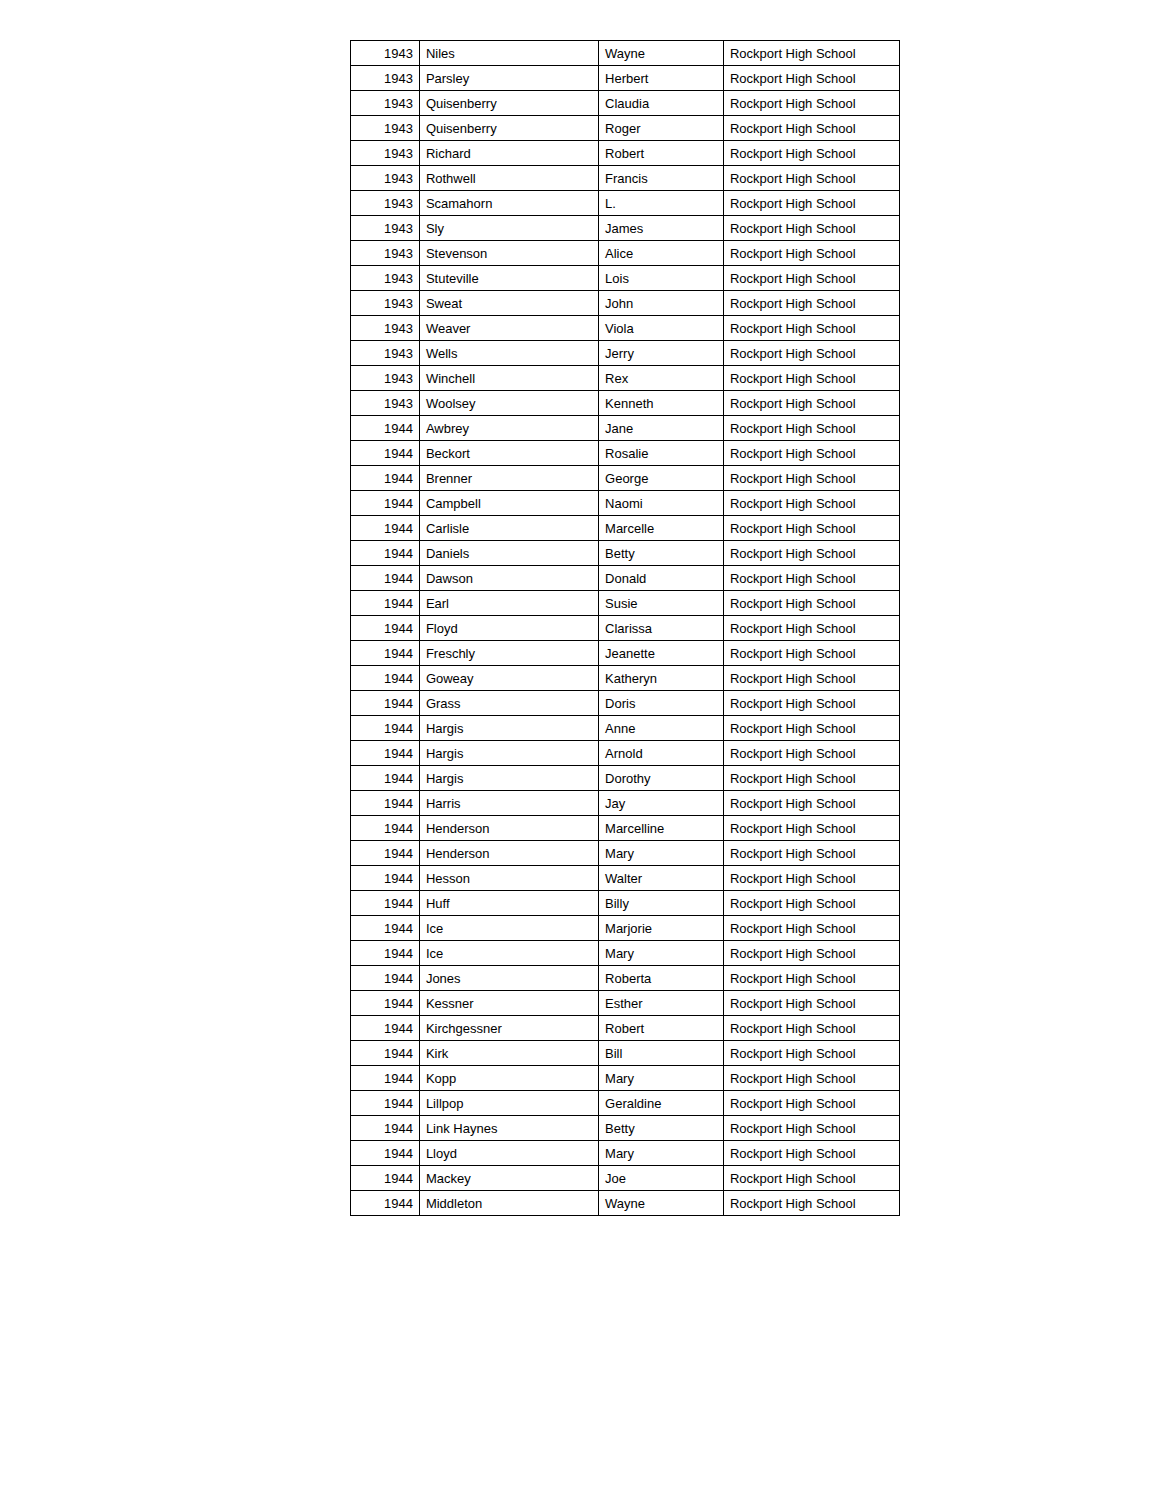| | 1943 | Niles | Wayne | Rockport High School |
| | 1943 | Parsley | Herbert | Rockport High School |
| | 1943 | Quisenberry | Claudia | Rockport High School |
| | 1943 | Quisenberry | Roger | Rockport High School |
| | 1943 | Richard | Robert | Rockport High School |
| | 1943 | Rothwell | Francis | Rockport High School |
| | 1943 | Scamahorn | L. | Rockport High School |
| | 1943 | Sly | James | Rockport High School |
| | 1943 | Stevenson | Alice | Rockport High School |
| | 1943 | Stuteville | Lois | Rockport High School |
| | 1943 | Sweat | John | Rockport High School |
| | 1943 | Weaver | Viola | Rockport High School |
| | 1943 | Wells | Jerry | Rockport High School |
| | 1943 | Winchell | Rex | Rockport High School |
| | 1943 | Woolsey | Kenneth | Rockport High School |
| | 1944 | Awbrey | Jane | Rockport High School |
| | 1944 | Beckort | Rosalie | Rockport High School |
| | 1944 | Brenner | George | Rockport High School |
| | 1944 | Campbell | Naomi | Rockport High School |
| | 1944 | Carlisle | Marcelle | Rockport High School |
| | 1944 | Daniels | Betty | Rockport High School |
| | 1944 | Dawson | Donald | Rockport High School |
| | 1944 | Earl | Susie | Rockport High School |
| | 1944 | Floyd | Clarissa | Rockport High School |
| | 1944 | Freschly | Jeanette | Rockport High School |
| | 1944 | Goweay | Katheryn | Rockport High School |
| | 1944 | Grass | Doris | Rockport High School |
| | 1944 | Hargis | Anne | Rockport High School |
| | 1944 | Hargis | Arnold | Rockport High School |
| | 1944 | Hargis | Dorothy | Rockport High School |
| | 1944 | Harris | Jay | Rockport High School |
| | 1944 | Henderson | Marcelline | Rockport High School |
| | 1944 | Henderson | Mary | Rockport High School |
| | 1944 | Hesson | Walter | Rockport High School |
| | 1944 | Huff | Billy | Rockport High School |
| | 1944 | Ice | Marjorie | Rockport High School |
| | 1944 | Ice | Mary | Rockport High School |
| | 1944 | Jones | Roberta | Rockport High School |
| | 1944 | Kessner | Esther | Rockport High School |
| | 1944 | Kirchgessner | Robert | Rockport High School |
| | 1944 | Kirk | Bill | Rockport High School |
| | 1944 | Kopp | Mary | Rockport High School |
| | 1944 | Lillpop | Geraldine | Rockport High School |
| | 1944 | Link Haynes | Betty | Rockport High School |
| | 1944 | Lloyd | Mary | Rockport High School |
| | 1944 | Mackey | Joe | Rockport High School |
| | 1944 | Middleton | Wayne | Rockport High School |